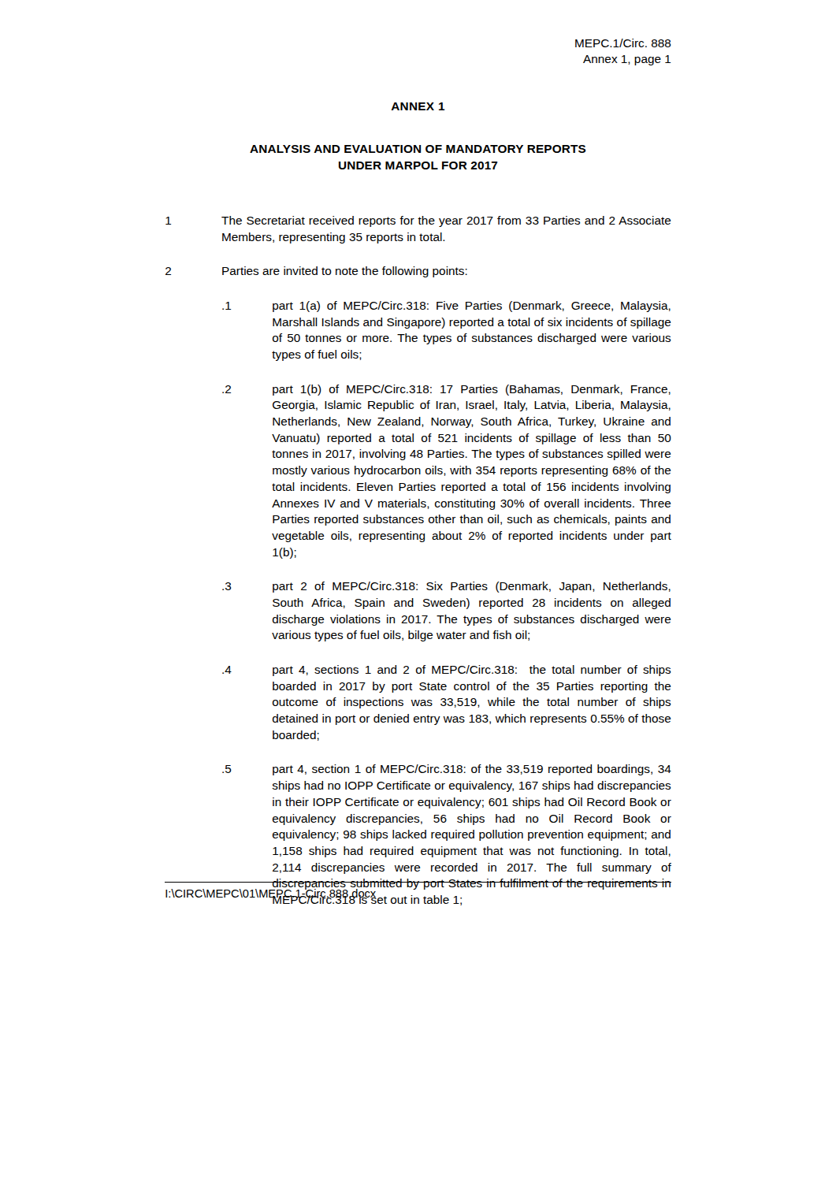MEPC.1/Circ. 888
Annex 1, page 1
ANNEX 1
ANALYSIS AND EVALUATION OF MANDATORY REPORTS
UNDER MARPOL FOR 2017
1 The Secretariat received reports for the year 2017 from 33 Parties and 2 Associate Members, representing 35 reports in total.
2 Parties are invited to note the following points:
.1part 1(a) of MEPC/Circ.318: Five Parties (Denmark, Greece, Malaysia, Marshall Islands and Singapore) reported a total of six incidents of spillage of 50 tonnes or more. The types of substances discharged were various types of fuel oils;
.2part 1(b) of MEPC/Circ.318: 17 Parties (Bahamas, Denmark, France, Georgia, Islamic Republic of Iran, Israel, Italy, Latvia, Liberia, Malaysia, Netherlands, New Zealand, Norway, South Africa, Turkey, Ukraine and Vanuatu) reported a total of 521 incidents of spillage of less than 50 tonnes in 2017, involving 48 Parties. The types of substances spilled were mostly various hydrocarbon oils, with 354 reports representing 68% of the total incidents. Eleven Parties reported a total of 156 incidents involving Annexes IV and V materials, constituting 30% of overall incidents. Three Parties reported substances other than oil, such as chemicals, paints and vegetable oils, representing about 2% of reported incidents under part 1(b);
.3part 2 of MEPC/Circ.318: Six Parties (Denmark, Japan, Netherlands, South Africa, Spain and Sweden) reported 28 incidents on alleged discharge violations in 2017. The types of substances discharged were various types of fuel oils, bilge water and fish oil;
.4part 4, sections 1 and 2 of MEPC/Circ.318: the total number of ships boarded in 2017 by port State control of the 35 Parties reporting the outcome of inspections was 33,519, while the total number of ships detained in port or denied entry was 183, which represents 0.55% of those boarded;
.5part 4, section 1 of MEPC/Circ.318: of the 33,519 reported boardings, 34 ships had no IOPP Certificate or equivalency, 167 ships had discrepancies in their IOPP Certificate or equivalency; 601 ships had Oil Record Book or equivalency discrepancies, 56 ships had no Oil Record Book or equivalency; 98 ships lacked required pollution prevention equipment; and 1,158 ships had required equipment that was not functioning. In total, 2,114 discrepancies were recorded in 2017. The full summary of discrepancies submitted by port States in fulfilment of the requirements in MEPC/Circ.318 is set out in table 1;
I:\CIRC\MEPC\01\MEPC.1-Circ.888.docx